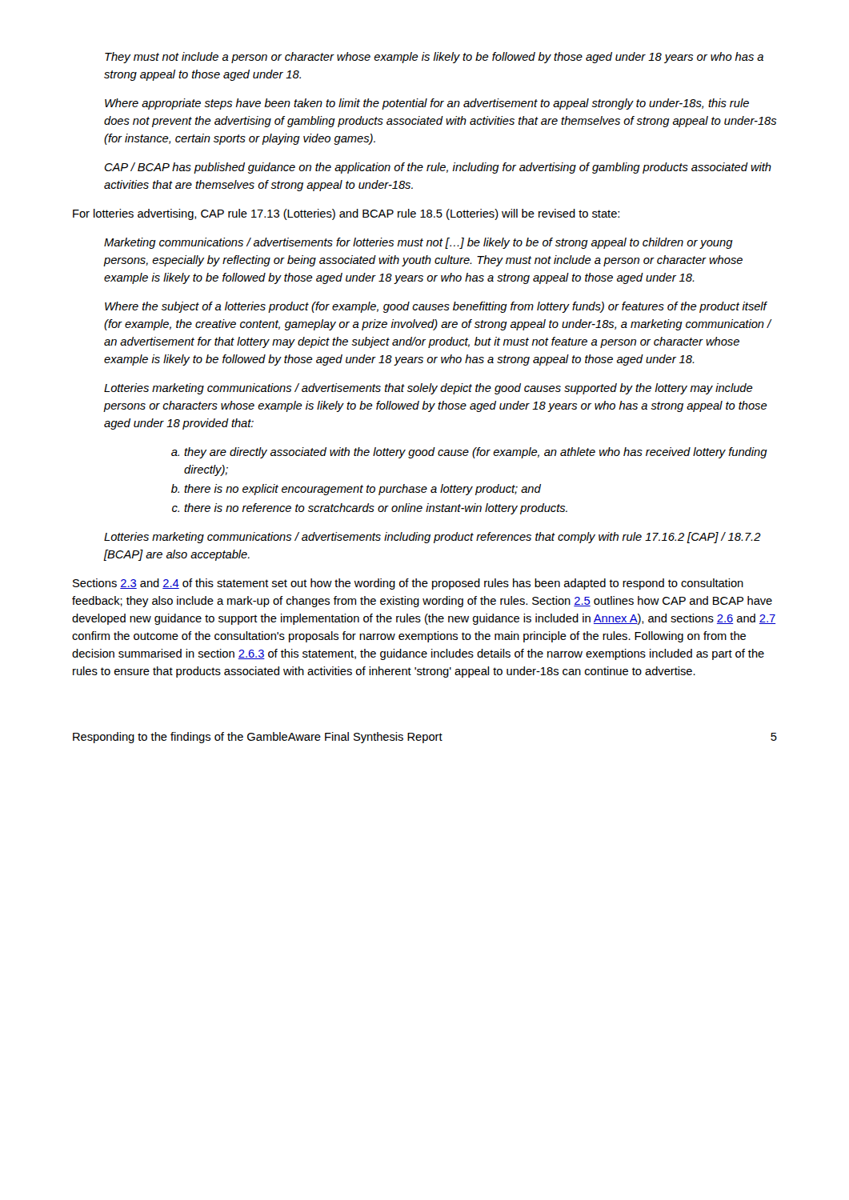They must not include a person or character whose example is likely to be followed by those aged under 18 years or who has a strong appeal to those aged under 18.
Where appropriate steps have been taken to limit the potential for an advertisement to appeal strongly to under-18s, this rule does not prevent the advertising of gambling products associated with activities that are themselves of strong appeal to under-18s (for instance, certain sports or playing video games).
CAP / BCAP has published guidance on the application of the rule, including for advertising of gambling products associated with activities that are themselves of strong appeal to under-18s.
For lotteries advertising, CAP rule 17.13 (Lotteries) and BCAP rule 18.5 (Lotteries) will be revised to state:
Marketing communications / advertisements for lotteries must not […] be likely to be of strong appeal to children or young persons, especially by reflecting or being associated with youth culture. They must not include a person or character whose example is likely to be followed by those aged under 18 years or who has a strong appeal to those aged under 18.
Where the subject of a lotteries product (for example, good causes benefitting from lottery funds) or features of the product itself (for example, the creative content, gameplay or a prize involved) are of strong appeal to under-18s, a marketing communication / an advertisement for that lottery may depict the subject and/or product, but it must not feature a person or character whose example is likely to be followed by those aged under 18 years or who has a strong appeal to those aged under 18.
Lotteries marketing communications / advertisements that solely depict the good causes supported by the lottery may include persons or characters whose example is likely to be followed by those aged under 18 years or who has a strong appeal to those aged under 18 provided that:
they are directly associated with the lottery good cause (for example, an athlete who has received lottery funding directly);
there is no explicit encouragement to purchase a lottery product; and
there is no reference to scratchcards or online instant-win lottery products.
Lotteries marketing communications / advertisements including product references that comply with rule 17.16.2 [CAP] / 18.7.2 [BCAP] are also acceptable.
Sections 2.3 and 2.4 of this statement set out how the wording of the proposed rules has been adapted to respond to consultation feedback; they also include a mark-up of changes from the existing wording of the rules. Section 2.5 outlines how CAP and BCAP have developed new guidance to support the implementation of the rules (the new guidance is included in Annex A), and sections 2.6 and 2.7 confirm the outcome of the consultation's proposals for narrow exemptions to the main principle of the rules. Following on from the decision summarised in section 2.6.3 of this statement, the guidance includes details of the narrow exemptions included as part of the rules to ensure that products associated with activities of inherent 'strong' appeal to under-18s can continue to advertise.
Responding to the findings of the GambleAware Final Synthesis Report 5